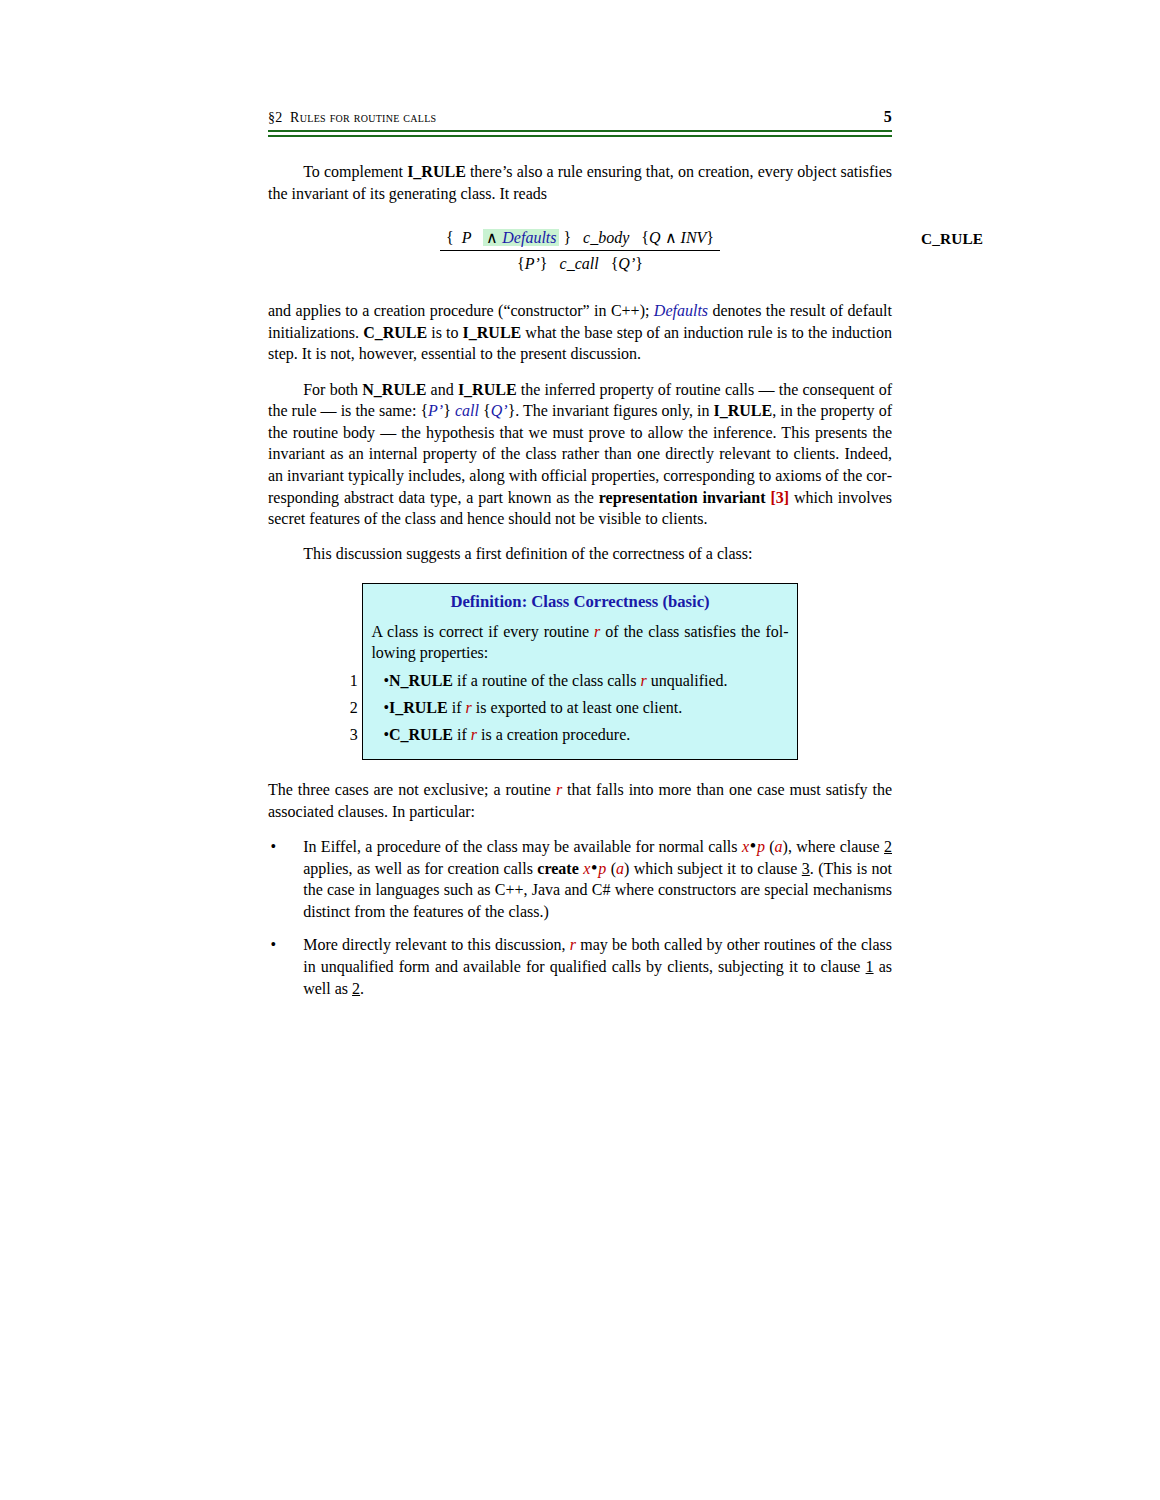§2 Rules for routine calls 5
To complement I_RULE there’s also a rule ensuring that, on creation, every object satisfies the invariant of its generating class. It reads
C_RULE
{ P ∧ Defaults } c_body {Q ∧ INV} {P’} c_call {Q’}
and applies to a creation procedure (“constructor” in C++); Defaults denotes the result of default initializations. C_RULE is to I_RULE what the base step of an induction rule is to the induction step. It is not, however, essential to the present discussion.
For both N_RULE and I_RULE the inferred property of routine calls — the consequent of the rule — is the same: {P’} call {Q’}. The invariant figures only, in I_RULE, in the property of the routine body — the hypothesis that we must prove to allow the inference. This presents the invariant as an internal property of the class rather than one directly relevant to clients. Indeed, an invariant typically includes, along with official properties, corresponding to axioms of the corresponding abstract data type, a part known as the representation invariant [3] which involves secret features of the class and hence should not be visible to clients.
This discussion suggests a first definition of the correctness of a class:
Definition: Class Correctness (basic)
A class is correct if every routine r of the class satisfies the following properties:
1•N_RULE if a routine of the class calls r unqualified.
2•I_RULE if r is exported to at least one client.
3•C_RULE if r is a creation procedure.
The three cases are not exclusive; a routine r that falls into more than one case must satisfy the associated clauses. In particular:
In Eiffel, a procedure of the class may be available for normal calls x•p (a), where clause 2 applies, as well as for creation calls create x•p (a) which subject it to clause 3. (This is not the case in languages such as C++, Java and C# where constructors are special mechanisms distinct from the features of the class.)
More directly relevant to this discussion, r may be both called by other routines of the class in unqualified form and available for qualified calls by clients, subjecting it to clause 1 as well as 2.